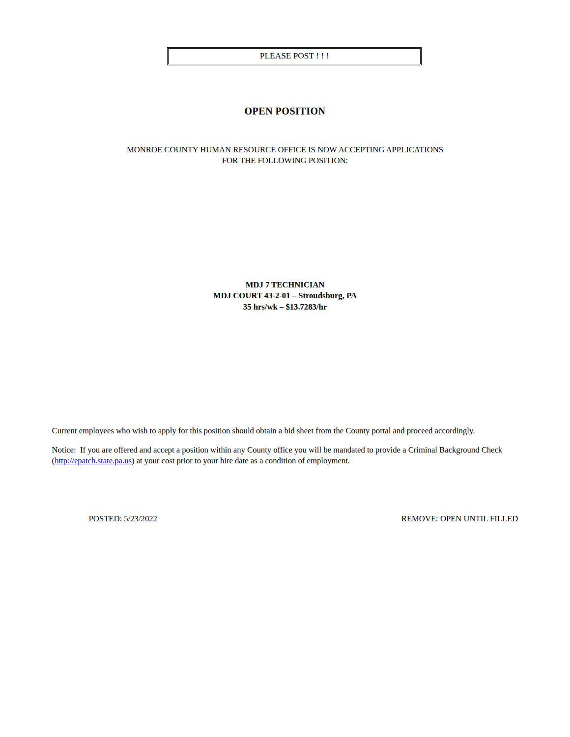PLEASE POST ! ! !
OPEN POSITION
MONROE COUNTY HUMAN RESOURCE OFFICE IS NOW ACCEPTING APPLICATIONS
FOR THE FOLLOWING POSITION:
MDJ 7 TECHNICIAN
MDJ COURT 43-2-01 – Stroudsburg, PA
35 hrs/wk – $13.7283/hr
Current employees who wish to apply for this position should obtain a bid sheet from the County portal and proceed accordingly.
Notice: If you are offered and accept a position within any County office you will be mandated to provide a Criminal Background Check (http://epatch.state.pa.us) at your cost prior to your hire date as a condition of employment.
POSTED: 5/23/2022 REMOVE: OPEN UNTIL FILLED